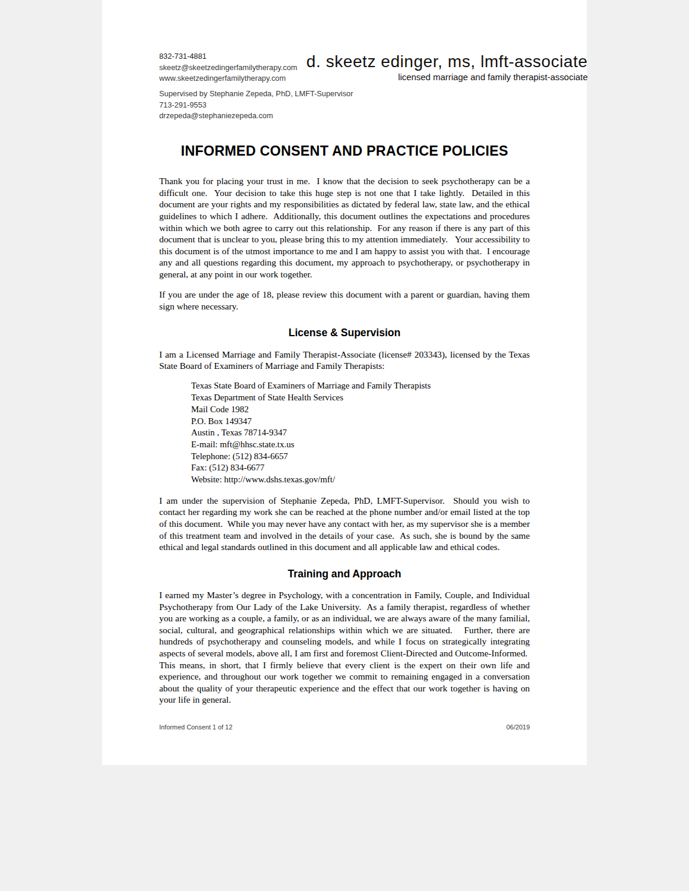832-731-4881
skeetz@skeetzedingerfamilytherapy.com
www.skeetzedingerfamilytherapy.com
d. skeetz edinger, ms, lmft‑associate
licensed marriage and family therapist-associate
Supervised by Stephanie Zepeda, PhD, LMFT-Supervisor
713-291-9553
drzepeda@stephaniezepeda.com
INFORMED CONSENT AND PRACTICE POLICIES
Thank you for placing your trust in me. I know that the decision to seek psychotherapy can be a difficult one. Your decision to take this huge step is not one that I take lightly. Detailed in this document are your rights and my responsibilities as dictated by federal law, state law, and the ethical guidelines to which I adhere. Additionally, this document outlines the expectations and procedures within which we both agree to carry out this relationship. For any reason if there is any part of this document that is unclear to you, please bring this to my attention immediately. Your accessibility to this document is of the utmost importance to me and I am happy to assist you with that. I encourage any and all questions regarding this document, my approach to psychotherapy, or psychotherapy in general, at any point in our work together.
If you are under the age of 18, please review this document with a parent or guardian, having them sign where necessary.
License & Supervision
I am a Licensed Marriage and Family Therapist-Associate (license# 203343), licensed by the Texas State Board of Examiners of Marriage and Family Therapists:
Texas State Board of Examiners of Marriage and Family Therapists
Texas Department of State Health Services
Mail Code 1982
P.O. Box 149347
Austin , Texas 78714-9347
E-mail: mft@hhsc.state.tx.us
Telephone: (512) 834-6657
Fax: (512) 834-6677
Website: http://www.dshs.texas.gov/mft/
I am under the supervision of Stephanie Zepeda, PhD, LMFT-Supervisor. Should you wish to contact her regarding my work she can be reached at the phone number and/or email listed at the top of this document. While you may never have any contact with her, as my supervisor she is a member of this treatment team and involved in the details of your case. As such, she is bound by the same ethical and legal standards outlined in this document and all applicable law and ethical codes.
Training and Approach
I earned my Master’s degree in Psychology, with a concentration in Family, Couple, and Individual Psychotherapy from Our Lady of the Lake University. As a family therapist, regardless of whether you are working as a couple, a family, or as an individual, we are always aware of the many familial, social, cultural, and geographical relationships within which we are situated. Further, there are hundreds of psychotherapy and counseling models, and while I focus on strategically integrating aspects of several models, above all, I am first and foremost Client-Directed and Outcome-Informed. This means, in short, that I firmly believe that every client is the expert on their own life and experience, and throughout our work together we commit to remaining engaged in a conversation about the quality of your therapeutic experience and the effect that our work together is having on your life in general.
Informed Consent 1 of 12 06/2019